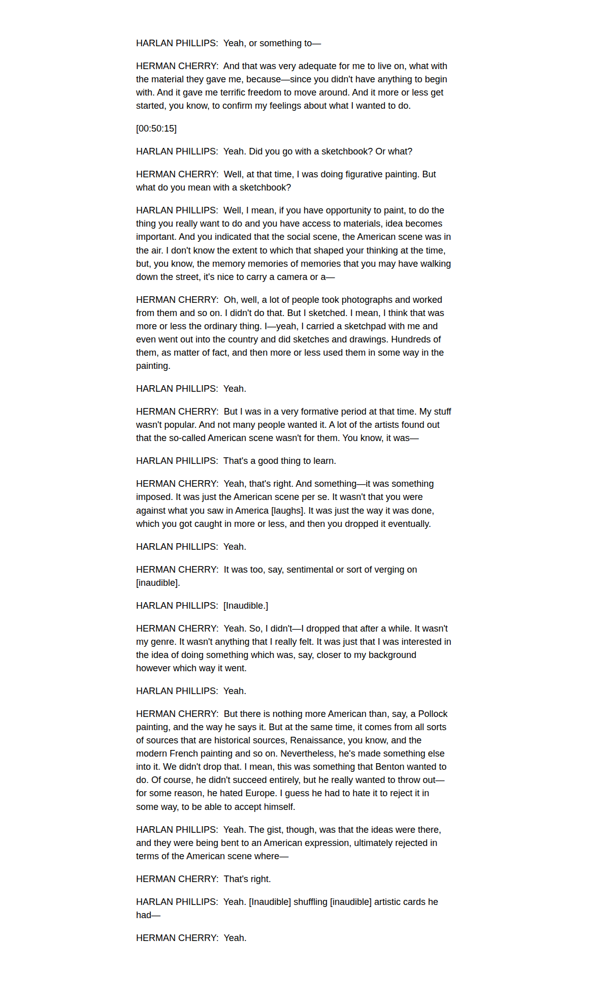Harlan Phillips: Yeah, or something to—
Herman Cherry: And that was very adequate for me to live on, what with the material they gave me, because—since you didn't have anything to begin with. And it gave me terrific freedom to move around. And it more or less get started, you know, to confirm my feelings about what I wanted to do.
[00:50:15]
Harlan Phillips: Yeah. Did you go with a sketchbook? Or what?
Herman Cherry: Well, at that time, I was doing figurative painting. But what do you mean with a sketchbook?
Harlan Phillips: Well, I mean, if you have opportunity to paint, to do the thing you really want to do and you have access to materials, idea becomes important. And you indicated that the social scene, the American scene was in the air. I don't know the extent to which that shaped your thinking at the time, but, you know, the memory memories of memories that you may have walking down the street, it's nice to carry a camera or a—
Herman Cherry: Oh, well, a lot of people took photographs and worked from them and so on. I didn't do that. But I sketched. I mean, I think that was more or less the ordinary thing. I—yeah, I carried a sketchpad with me and even went out into the country and did sketches and drawings. Hundreds of them, as matter of fact, and then more or less used them in some way in the painting.
Harlan Phillips: Yeah.
Herman Cherry: But I was in a very formative period at that time. My stuff wasn't popular. And not many people wanted it. A lot of the artists found out that the so-called American scene wasn't for them. You know, it was—
Harlan Phillips: That's a good thing to learn.
Herman Cherry: Yeah, that's right. And something—it was something imposed. It was just the American scene per se. It wasn't that you were against what you saw in America [laughs]. It was just the way it was done, which you got caught in more or less, and then you dropped it eventually.
Harlan Phillips: Yeah.
Herman Cherry: It was too, say, sentimental or sort of verging on [inaudible].
Harlan Phillips: [Inaudible.]
Herman Cherry: Yeah. So, I didn't—I dropped that after a while. It wasn't my genre. It wasn't anything that I really felt. It was just that I was interested in the idea of doing something which was, say, closer to my background however which way it went.
Harlan Phillips: Yeah.
Herman Cherry: But there is nothing more American than, say, a Pollock painting, and the way he says it. But at the same time, it comes from all sorts of sources that are historical sources, Renaissance, you know, and the modern French painting and so on. Nevertheless, he's made something else into it. We didn't drop that. I mean, this was something that Benton wanted to do. Of course, he didn't succeed entirely, but he really wanted to throw out—for some reason, he hated Europe. I guess he had to hate it to reject it in some way, to be able to accept himself.
Harlan Phillips: Yeah. The gist, though, was that the ideas were there, and they were being bent to an American expression, ultimately rejected in terms of the American scene where—
Herman Cherry: That's right.
Harlan Phillips: Yeah. [Inaudible] shuffling [inaudible] artistic cards he had—
Herman Cherry: Yeah.